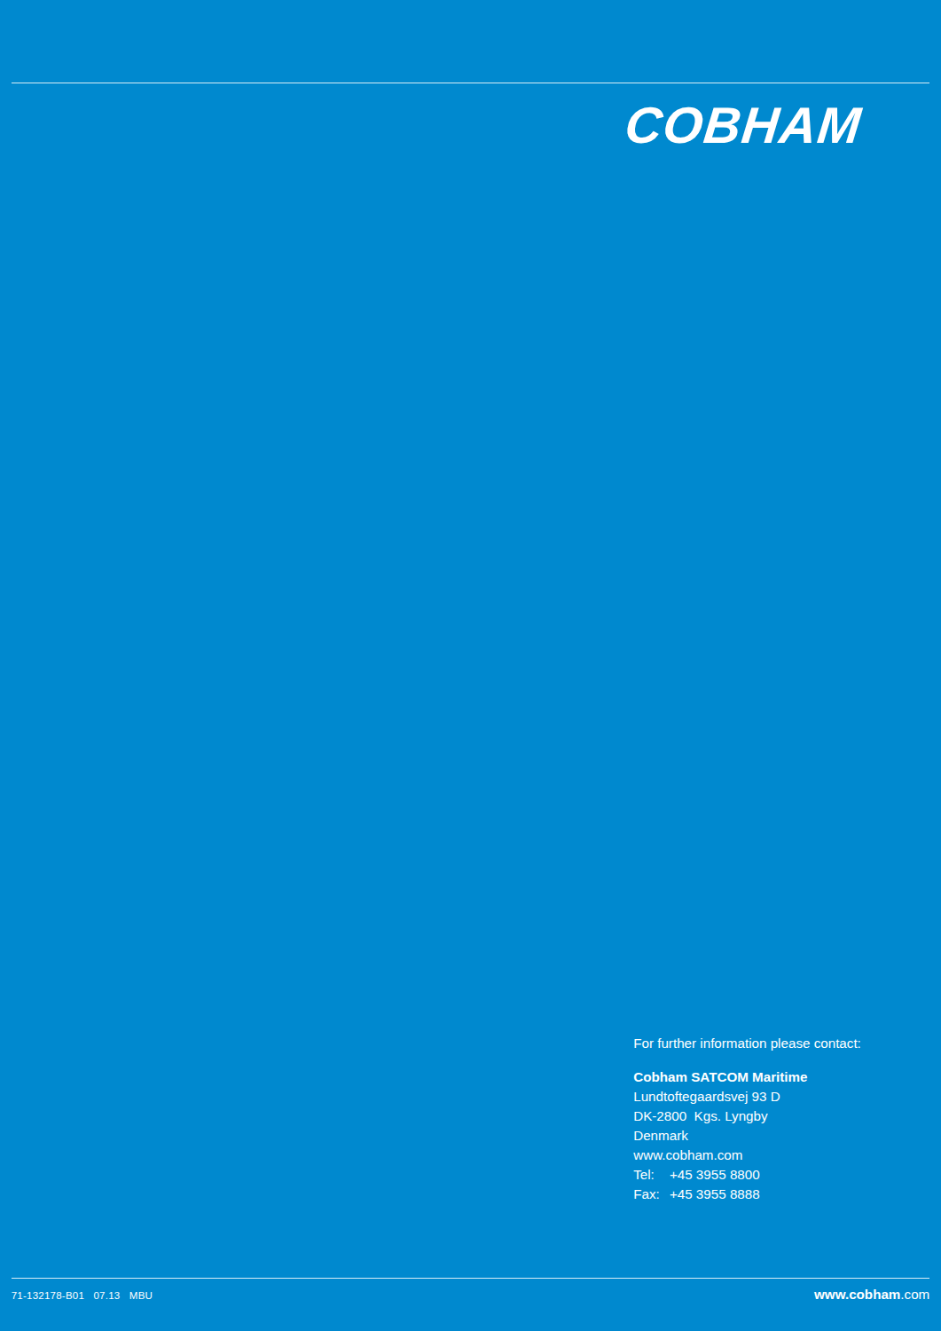COBHAM
For further information please contact:
Cobham SATCOM Maritime
Lundtoftegaardsvej 93 D
DK-2800 Kgs. Lyngby
Denmark
www.cobham.com
Tel: +45 3955 8800
Fax: +45 3955 8888
71-132178-B01 07.13 MBU www.cobham.com